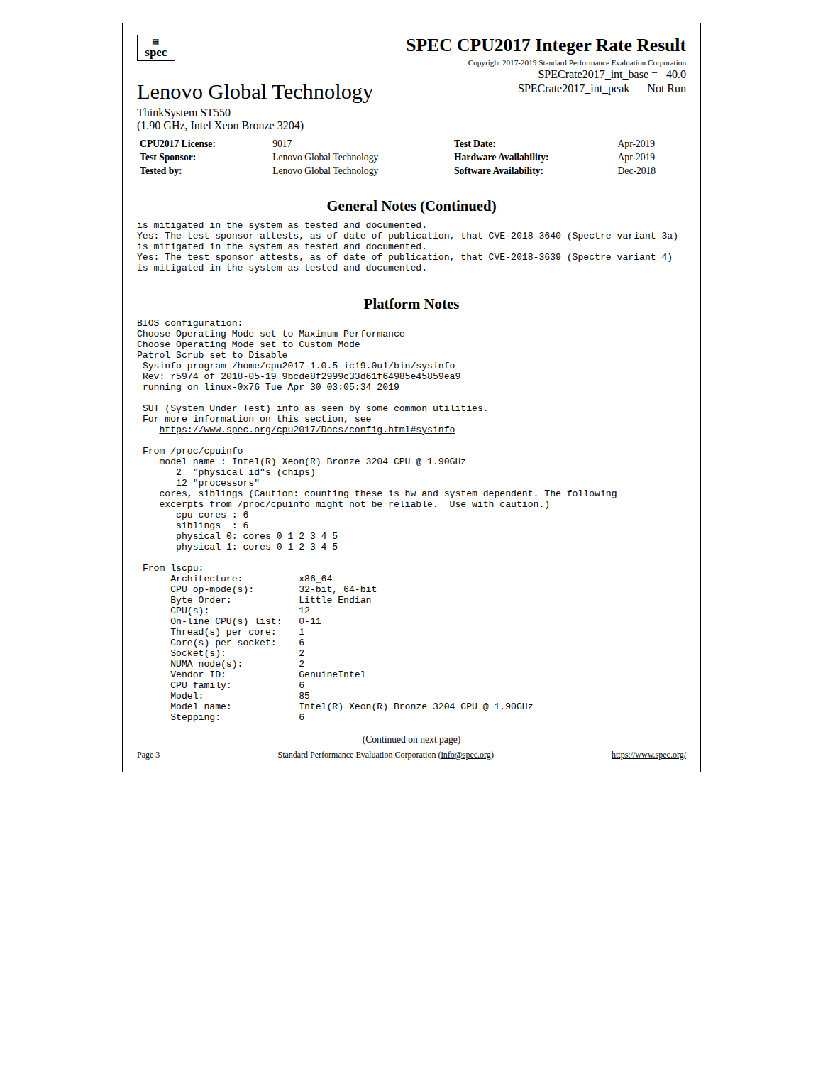▦
spec
SPEC CPU2017 Integer Rate Result
Copyright 2017-2019 Standard Performance Evaluation Corporation
Lenovo Global Technology
ThinkSystem ST550
(1.90 GHz, Intel Xeon Bronze 3204)
SPECrate2017_int_base = 40.0
SPECrate2017_int_peak = Not Run
| CPU2017 License: | 9017 | Test Date: | Apr-2019 |
| Test Sponsor: | Lenovo Global Technology | Hardware Availability: | Apr-2019 |
| Tested by: | Lenovo Global Technology | Software Availability: | Dec-2018 |
General Notes (Continued)
is mitigated in the system as tested and documented.
Yes: The test sponsor attests, as of date of publication, that CVE-2018-3640 (Spectre variant 3a)
is mitigated in the system as tested and documented.
Yes: The test sponsor attests, as of date of publication, that CVE-2018-3639 (Spectre variant 4)
is mitigated in the system as tested and documented.
Platform Notes
BIOS configuration:
Choose Operating Mode set to Maximum Performance
Choose Operating Mode set to Custom Mode
Patrol Scrub set to Disable
 Sysinfo program /home/cpu2017-1.0.5-ic19.0u1/bin/sysinfo
 Rev: r5974 of 2018-05-19 9bcde8f2999c33d61f64985e45859ea9
 running on linux-0x76 Tue Apr 30 03:05:34 2019

 SUT (System Under Test) info as seen by some common utilities.
 For more information on this section, see
    https://www.spec.org/cpu2017/Docs/config.html#sysinfo

 From /proc/cpuinfo
    model name : Intel(R) Xeon(R) Bronze 3204 CPU @ 1.90GHz
       2  "physical id"s (chips)
       12 "processors"
    cores, siblings (Caution: counting these is hw and system dependent. The following
    excerpts from /proc/cpuinfo might not be reliable.  Use with caution.)
       cpu cores : 6
       siblings  : 6
       physical 0: cores 0 1 2 3 4 5
       physical 1: cores 0 1 2 3 4 5

 From lscpu:
      Architecture:          x86_64
      CPU op-mode(s):        32-bit, 64-bit
      Byte Order:            Little Endian
      CPU(s):                12
      On-line CPU(s) list:   0-11
      Thread(s) per core:    1
      Core(s) per socket:    6
      Socket(s):             2
      NUMA node(s):          2
      Vendor ID:             GenuineIntel
      CPU family:            6
      Model:                 85
      Model name:            Intel(R) Xeon(R) Bronze 3204 CPU @ 1.90GHz
      Stepping:              6
(Continued on next page)
Page 3 Standard Performance Evaluation Corporation (info@spec.org) https://www.spec.org/